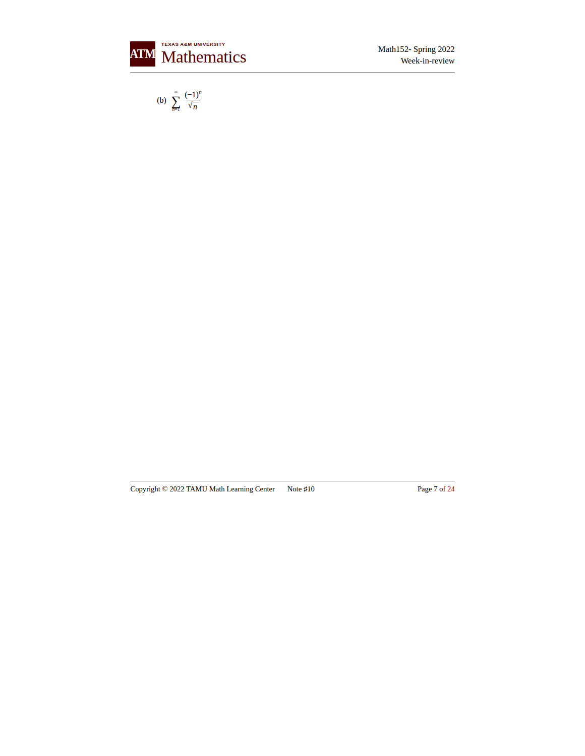A⁠T⁠M
Texas A&M University
Mathematics
Math152- Spring 2022
Week-in-review
(b)
∞ ∑ n=1 (−1)n √n
Copyright © 2022 TAMU Math Learning Center Note ♯10
Page 7 of 24